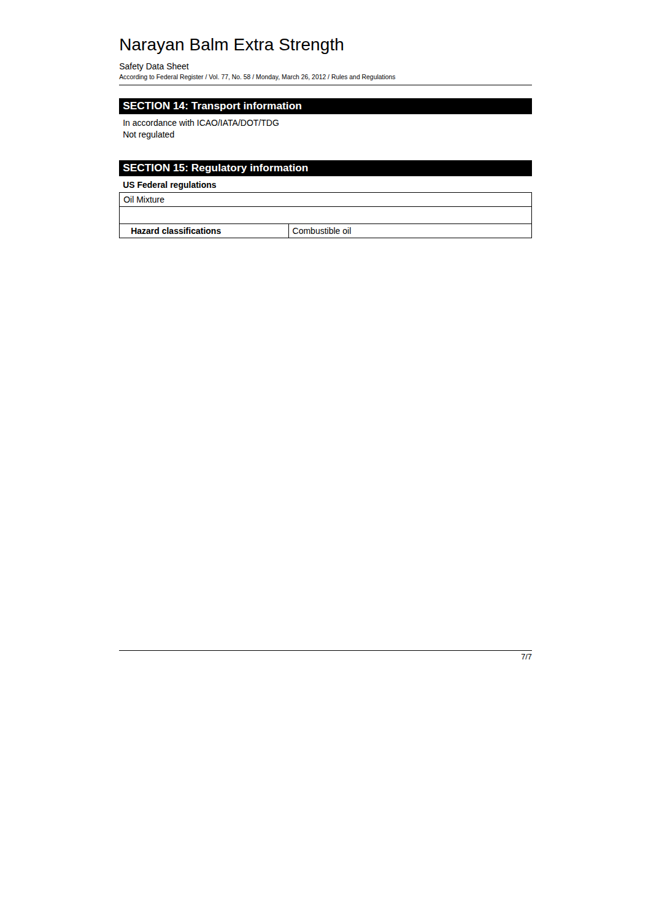Narayan Balm Extra Strength
Safety Data Sheet According to Federal Register / Vol. 77, No. 58 / Monday, March 26, 2012 / Rules and Regulations
SECTION 14: Transport information
In accordance with ICAO/IATA/DOT/TDG
Not regulated
SECTION 15: Regulatory information
US Federal regulations
| Oil Mixture |
| Hazard classifications | Combustible oil |
7/7